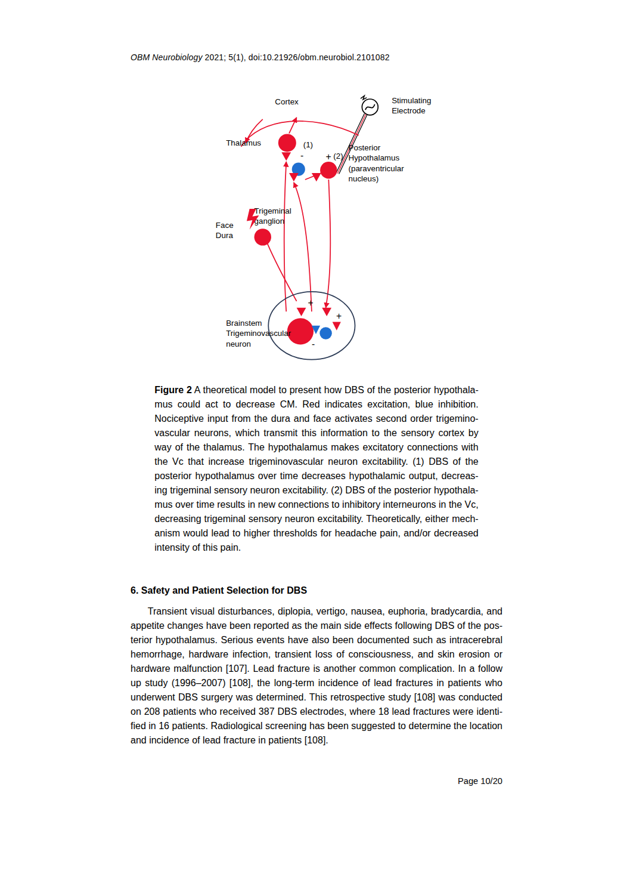OBM Neurobiology 2021; 5(1), doi:10.21926/obm.neurobiol.2101082
Theoretical model of deep brain stimulation of the posterior hypothalamus Schematic showing a stimulating electrode in the posterior hypothalamus (paraventricular nucleus), with connections to the thalamus, cortex, trigeminal ganglion receiving input from face and dura, and brainstem trigeminovascular neurons. Red arrows indicate excitation, blue indicates inhibition. Stimulating Electrode Cortex Thalamus (1) - Posterior Hypothalamus (paraventricular nucleus) + (2) Trigeminal ganglion Face Dura + + - Brainstem Trigeminovascular neuron
Figure 2 A theoretical model to present how DBS of the posterior hypothalamus could act to decrease CM. Red indicates excitation, blue inhibition. Nociceptive input from the dura and face activates second order trigeminovascular neurons, which transmit this information to the sensory cortex by way of the thalamus. The hypothalamus makes excitatory connections with the Vc that increase trigeminovascular neuron excitability. (1) DBS of the posterior hypothalamus over time decreases hypothalamic output, decreasing trigeminal sensory neuron excitability. (2) DBS of the posterior hypothalamus over time results in new connections to inhibitory interneurons in the Vc, decreasing trigeminal sensory neuron excitability. Theoretically, either mechanism would lead to higher thresholds for headache pain, and/or decreased intensity of this pain.
6. Safety and Patient Selection for DBS
Transient visual disturbances, diplopia, vertigo, nausea, euphoria, bradycardia, and appetite changes have been reported as the main side effects following DBS of the posterior hypothalamus. Serious events have also been documented such as intracerebral hemorrhage, hardware infection, transient loss of consciousness, and skin erosion or hardware malfunction [107]. Lead fracture is another common complication. In a follow up study (1996–2007) [108], the long-term incidence of lead fractures in patients who underwent DBS surgery was determined. This retrospective study [108] was conducted on 208 patients who received 387 DBS electrodes, where 18 lead fractures were identified in 16 patients. Radiological screening has been suggested to determine the location and incidence of lead fracture in patients [108].
Page 10/20